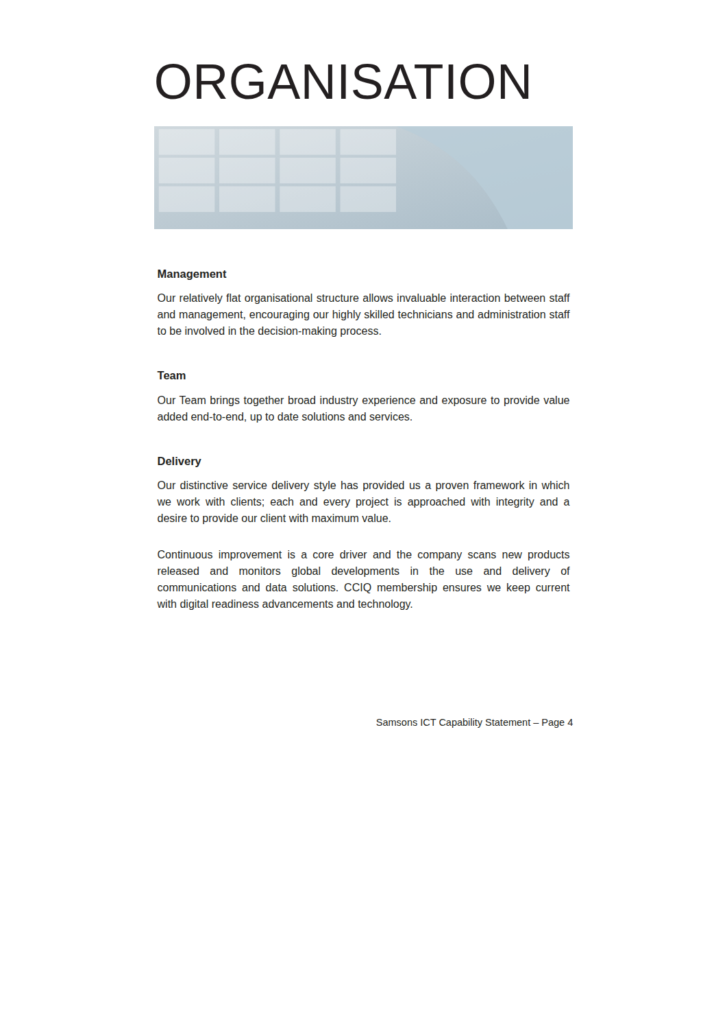ORGANISATION
Management
Our relatively flat organisational structure allows invaluable interaction between staff and management, encouraging our highly skilled technicians and administration staff to be involved in the decision-making process.
Team
Our Team brings together broad industry experience and exposure to provide value added end-to-end, up to date solutions and services.
Delivery
Our distinctive service delivery style has provided us a proven framework in which we work with clients; each and every project is approached with integrity and a desire to provide our client with maximum value.
Continuous improvement is a core driver and the company scans new products released and monitors global developments in the use and delivery of communications and data solutions. CCIQ membership ensures we keep current with digital readiness advancements and technology.
Samsons ICT Capability Statement – Page 4